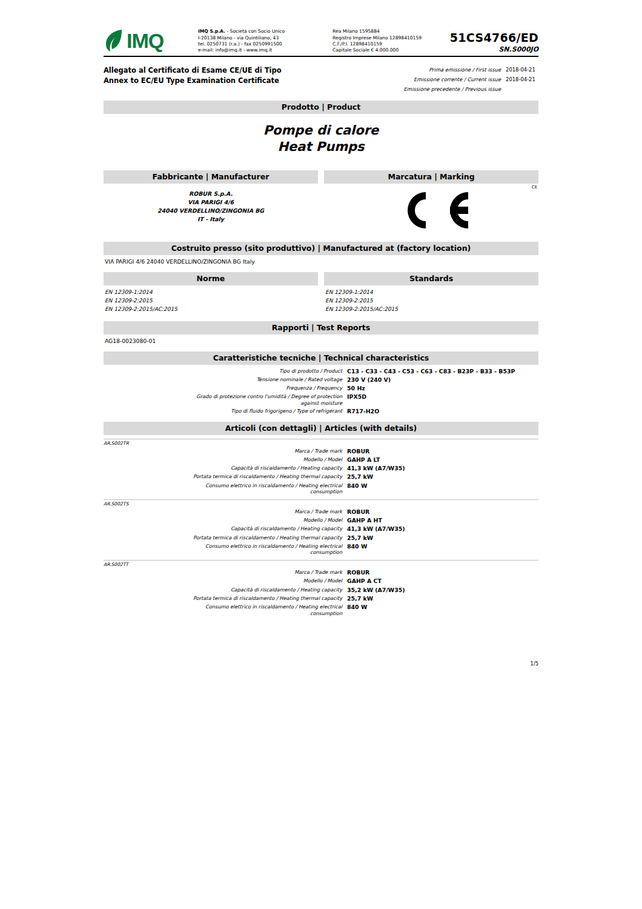IMQ
IMQ S.p.A. - Società con Socio Unico
I-20138 Milano - via Quintiliano, 43
tel. 0250731 (r.a.) - fax 0250991500
e-mail: info@imq.it - www.imq.it
Rea Milano 1595884
Registro Imprese Milano 12898410159
C.F./P.I. 12898410159
Capitale Sociale € 4.000.000
51CS4766/ED
SN.S000JO
Allegato al Certificato di Esame CE/UE di Tipo
Annex to EC/EU Type Examination Certificate
Prima emissione / First issue 2018-04-21
Emissione corrente / Current issue 2018-04-21
Emissione precedente / Previous issue
Prodotto | Product
Pompe di calore
Heat Pumps
Fabbricante | Manufacturer
ROBUR S.p.A.
VIA PARIGI 4/6
24040 VERDELLINO/ZINGONIA BG
IT - Italy
Marcatura | Marking
CE
Costruito presso (sito produttivo) | Manufactured at (factory location)
VIA PARIGI 4/6 24040 VERDELLINO/ZINGONIA BG Italy
Norme
EN 12309-1:2014
EN 12309-2:2015
EN 12309-2:2015/AC:2015
Standards
EN 12309-1:2014
EN 12309-2:2015
EN 12309-2:2015/AC:2015
Rapporti | Test Reports
AG18-0023080-01
Caratteristiche tecniche | Technical characteristics
| Tipo di prodotto / Product | C13 - C33 - C43 - C53 - C63 - C83 - B23P - B33 - B53P |
| Tensione nominale / Rated voltage | 230 V (240 V) |
| Frequenza / Frequency | 50 Hz |
| Grado di protezione contro l'umidità / Degree of protection against moisture | IPX5D |
| Tipo di fluido frigorigeno / Type of refrigerant | R717-H2O |
Articoli (con dettagli) | Articles (with details)
AR.S002TR
| Marca / Trade mark | ROBUR |
| Modello / Model | GAHP A LT |
| Capacità di riscaldamento / Heating capacity | 41,3 kW (A7/W35) |
| Portata termica di riscaldamento / Heating thermal capacity | 25,7 kW |
| Consumo elettrico in riscaldamento / Heating electrical consumption | 840 W |
AR.S002TS
| Marca / Trade mark | ROBUR |
| Modello / Model | GAHP A HT |
| Capacità di riscaldamento / Heating capacity | 41,3 kW (A7/W35) |
| Portata termica di riscaldamento / Heating thermal capacity | 25,7 kW |
| Consumo elettrico in riscaldamento / Heating electrical consumption | 840 W |
AR.S002TT
| Marca / Trade mark | ROBUR |
| Modello / Model | GAHP A CT |
| Capacità di riscaldamento / Heating capacity | 35,2 kW (A7/W35) |
| Portata termica di riscaldamento / Heating thermal capacity | 25,7 kW |
| Consumo elettrico in riscaldamento / Heating electrical consumption | 840 W |
1/5